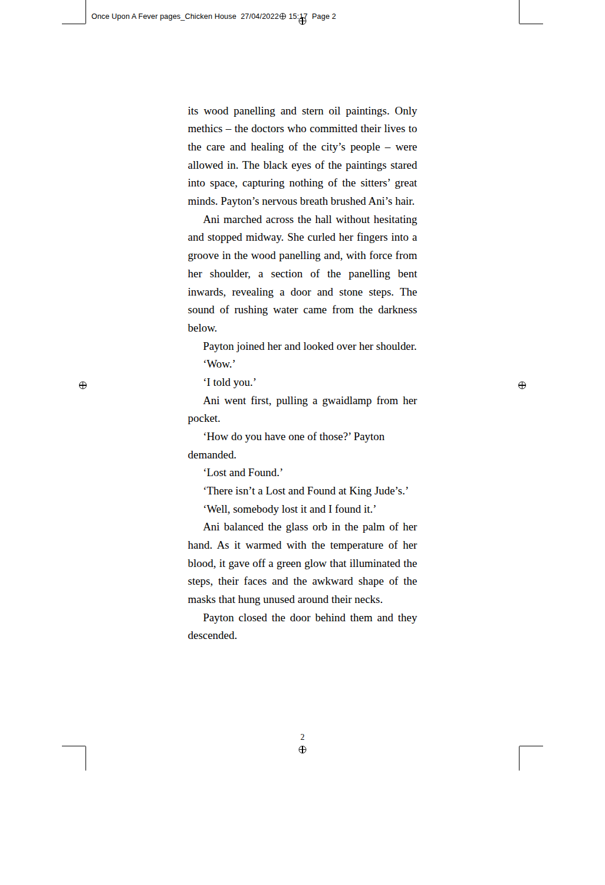Once Upon A Fever pages_Chicken House 27/04/2022 15:17 Page 2
its wood panelling and stern oil paintings. Only methics – the doctors who committed their lives to the care and healing of the city’s people – were allowed in. The black eyes of the paintings stared into space, capturing nothing of the sitters’ great minds. Payton’s nervous breath brushed Ani’s hair.
Ani marched across the hall without hesitating and stopped midway. She curled her fingers into a groove in the wood panelling and, with force from her shoulder, a section of the panelling bent inwards, revealing a door and stone steps. The sound of rushing water came from the darkness below.
Payton joined her and looked over her shoulder.
‘Wow.’
‘I told you.’
Ani went first, pulling a gwaidlamp from her pocket.
‘How do you have one of those?’ Payton demanded.
‘Lost and Found.’
‘There isn’t a Lost and Found at King Jude’s.’
‘Well, somebody lost it and I found it.’
Ani balanced the glass orb in the palm of her hand. As it warmed with the temperature of her blood, it gave off a green glow that illuminated the steps, their faces and the awkward shape of the masks that hung unused around their necks.
Payton closed the door behind them and they descended.
2